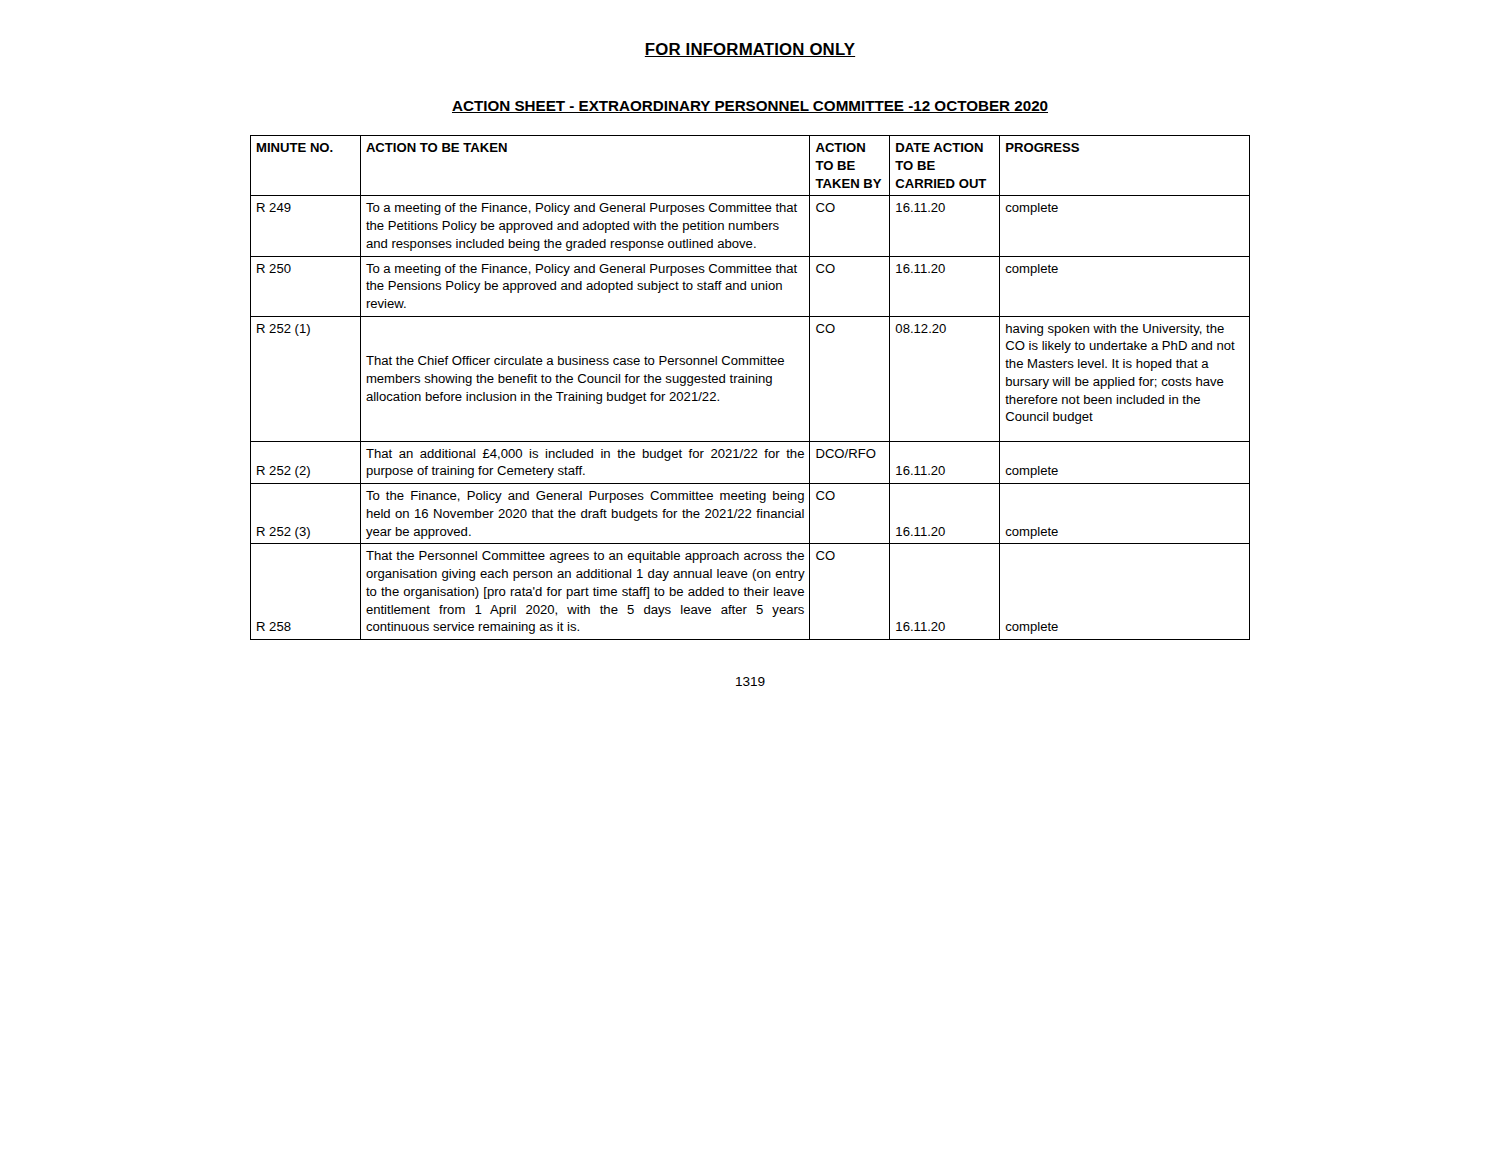FOR INFORMATION ONLY
ACTION SHEET - EXTRAORDINARY PERSONNEL COMMITTEE -12 OCTOBER 2020
| MINUTE NO. | ACTION TO BE TAKEN | ACTION TO BE TAKEN BY | DATE ACTION TO BE CARRIED OUT | PROGRESS |
| --- | --- | --- | --- | --- |
| R 249 | To a meeting of the Finance, Policy and General Purposes Committee that the Petitions Policy be approved and adopted with the petition numbers and responses included being the graded response outlined above. | CO | 16.11.20 | complete |
| R 250 | To a meeting of the Finance, Policy and General Purposes Committee that the Pensions Policy be approved and adopted subject to staff and union review. | CO | 16.11.20 | complete |
| R 252 (1) | That the Chief Officer circulate a business case to Personnel Committee members showing the benefit to the Council for the suggested training allocation before inclusion in the Training budget for 2021/22. | CO | 08.12.20 | having spoken with the University, the CO is likely to undertake a PhD and not the Masters level. It is hoped that a bursary will be applied for; costs have therefore not been included in the Council budget |
| R 252 (2) | That an additional £4,000 is included in the budget for 2021/22 for the purpose of training for Cemetery staff. | DCO/RFO | 16.11.20 | complete |
| R 252 (3) | To the Finance, Policy and General Purposes Committee meeting being held on 16 November 2020 that the draft budgets for the 2021/22 financial year be approved. | CO | 16.11.20 | complete |
| R 258 | That the Personnel Committee agrees to an equitable approach across the organisation giving each person an additional 1 day annual leave (on entry to the organisation) [pro rata'd for part time staff] to be added to their leave entitlement from 1 April 2020, with the 5 days leave after 5 years continuous service remaining as it is. | CO | 16.11.20 | complete |
1319